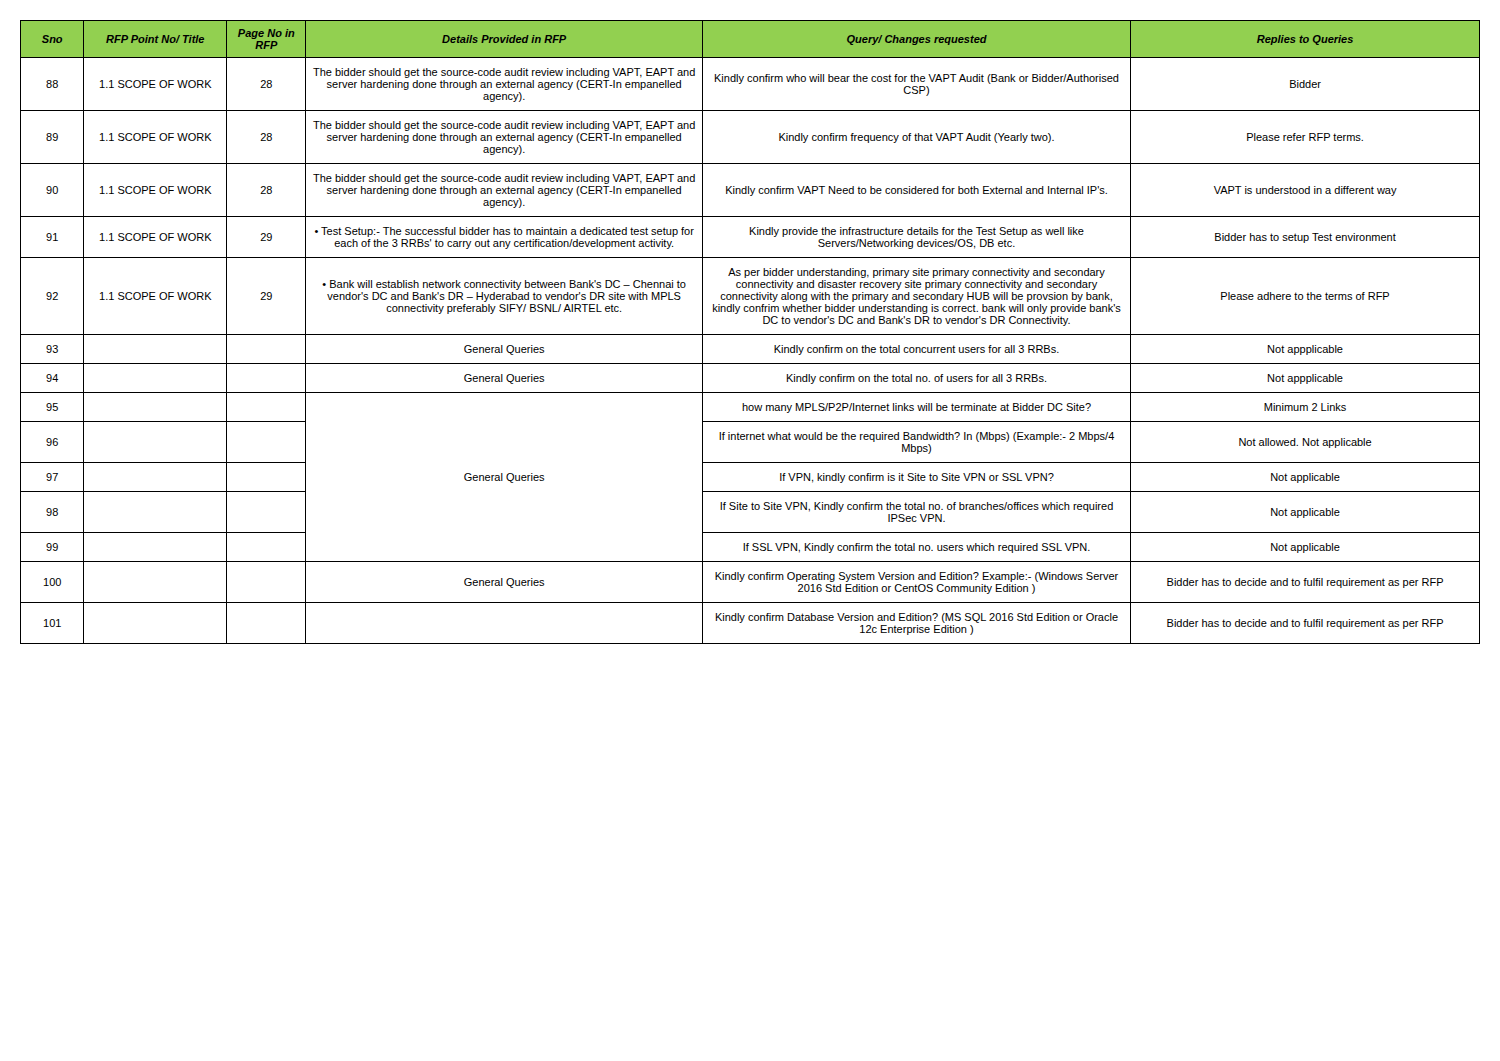| Sno | RFP Point No/ Title | Page No in RFP | Details Provided in RFP | Query/ Changes requested | Replies to Queries |
| --- | --- | --- | --- | --- | --- |
| 88 | 1.1 SCOPE OF WORK | 28 | The bidder should get the source-code audit review including VAPT, EAPT and server hardening done through an external agency (CERT-In empanelled agency). | Kindly confirm who will bear the cost for the VAPT Audit (Bank or Bidder/Authorised CSP) | Bidder |
| 89 | 1.1 SCOPE OF WORK | 28 | The bidder should get the source-code audit review including VAPT, EAPT and server hardening done through an external agency (CERT-In empanelled agency). | Kindly confirm frequency of that VAPT Audit (Yearly two). | Please refer RFP terms. |
| 90 | 1.1 SCOPE OF WORK | 28 | The bidder should get the source-code audit review including VAPT, EAPT and server hardening done through an external agency (CERT-In empanelled agency). | Kindly confirm VAPT Need to be considered for both External and Internal IP's. | VAPT is understood in a different way |
| 91 | 1.1 SCOPE OF WORK | 29 | • Test Setup:- The successful bidder has to maintain a dedicated test setup for each of the 3 RRBs' to carry out any certification/development activity. | Kindly provide the infrastructure details for the Test Setup as well like Servers/Networking devices/OS, DB etc. | Bidder has to setup Test environment |
| 92 | 1.1 SCOPE OF WORK | 29 | • Bank will establish network connectivity between Bank's DC – Chennai to vendor's DC and Bank's DR – Hyderabad to vendor's DR site with MPLS connectivity preferably SIFY/ BSNL/ AIRTEL etc. | As per bidder understanding, primary site primary connectivity and secondary connectivity and disaster recovery site primary connectivity and secondary connectivity along with the primary and secondary HUB will be provsion by bank, kindly confrim whether bidder understanding is correct. bank will only provide bank's DC to vendor's DC and Bank's DR to vendor's DR Connectivity. | Please adhere to the terms of RFP |
| 93 | | | General Queries | Kindly confirm on the total concurrent users for all 3 RRBs. | Not appplicable |
| 94 | | | General Queries | Kindly confirm on the total no. of users for all 3 RRBs. | Not appplicable |
| 95 | | | General Queries | how many MPLS/P2P/Internet links will be terminate at Bidder DC Site? | Minimum 2 Links |
| 96 | | | If internet what would be the required Bandwidth? In (Mbps) (Example:- 2 Mbps/4 Mbps) | Not allowed. Not applicable |
| 97 | | | If VPN, kindly confirm is it Site to Site VPN or SSL VPN? | Not applicable |
| 98 | | | If Site to Site VPN, Kindly confirm the total no. of branches/offices which required IPSec VPN. | Not applicable |
| 99 | | | If SSL VPN, Kindly confirm the total no. users which required SSL VPN. | Not applicable |
| 100 | | | General Queries | Kindly confirm Operating System Version and Edition? Example:- (Windows Server 2016 Std Edition or CentOS Community Edition ) | Bidder has to decide and to fulfil requirement as per RFP |
| 101 | | | | Kindly confirm Database Version and Edition? (MS SQL 2016 Std Edition or Oracle 12c Enterprise Edition ) | Bidder has to decide and to fulfil requirement as per RFP |